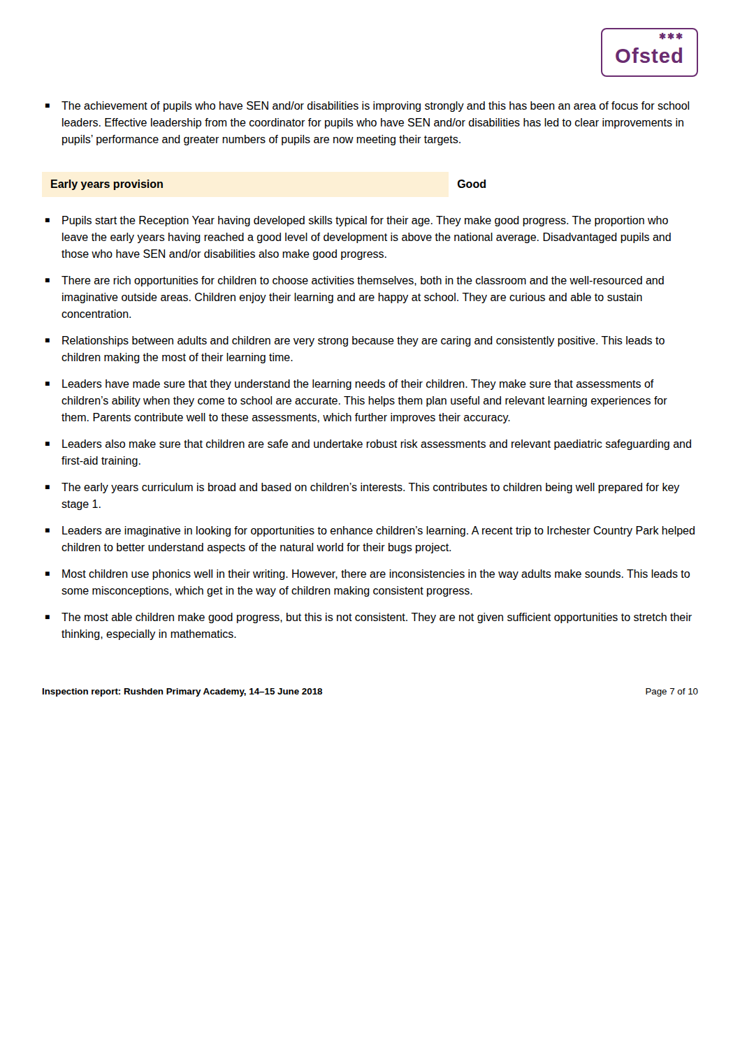✱✱✱ Ofsted
The achievement of pupils who have SEN and/or disabilities is improving strongly and this has been an area of focus for school leaders. Effective leadership from the coordinator for pupils who have SEN and/or disabilities has led to clear improvements in pupils’ performance and greater numbers of pupils are now meeting their targets.
Early years provision
Good
Pupils start the Reception Year having developed skills typical for their age. They make good progress. The proportion who leave the early years having reached a good level of development is above the national average. Disadvantaged pupils and those who have SEN and/or disabilities also make good progress.
There are rich opportunities for children to choose activities themselves, both in the classroom and the well-resourced and imaginative outside areas. Children enjoy their learning and are happy at school. They are curious and able to sustain concentration.
Relationships between adults and children are very strong because they are caring and consistently positive. This leads to children making the most of their learning time.
Leaders have made sure that they understand the learning needs of their children. They make sure that assessments of children’s ability when they come to school are accurate. This helps them plan useful and relevant learning experiences for them. Parents contribute well to these assessments, which further improves their accuracy.
Leaders also make sure that children are safe and undertake robust risk assessments and relevant paediatric safeguarding and first-aid training.
The early years curriculum is broad and based on children’s interests. This contributes to children being well prepared for key stage 1.
Leaders are imaginative in looking for opportunities to enhance children’s learning. A recent trip to Irchester Country Park helped children to better understand aspects of the natural world for their bugs project.
Most children use phonics well in their writing. However, there are inconsistencies in the way adults make sounds. This leads to some misconceptions, which get in the way of children making consistent progress.
The most able children make good progress, but this is not consistent. They are not given sufficient opportunities to stretch their thinking, especially in mathematics.
Inspection report: Rushden Primary Academy, 14–15 June 2018
Page 7 of 10